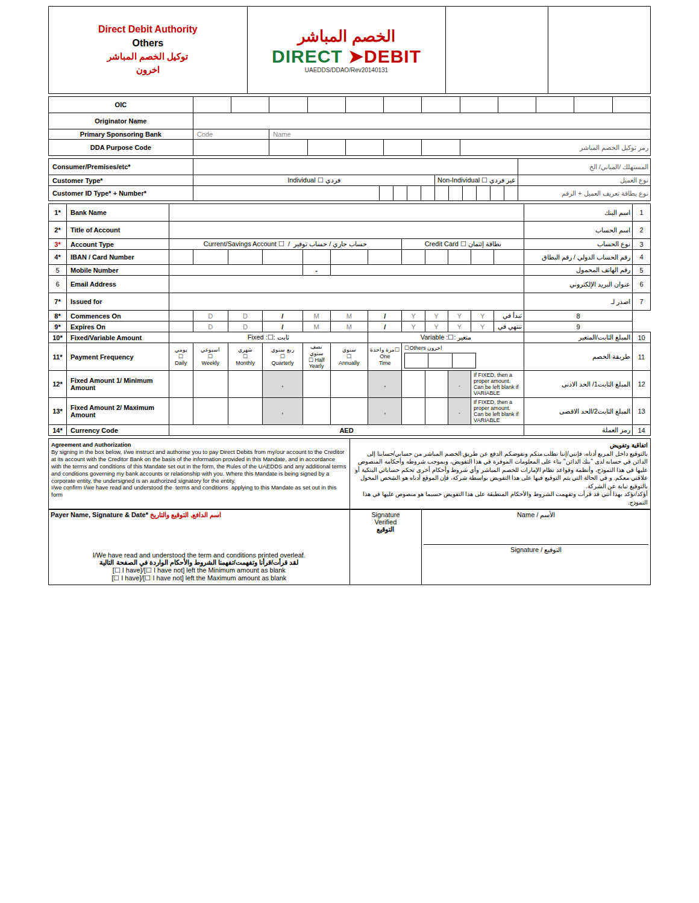| Direct Debit Authority Others توكيل الخصم المباشر اخرون | الخصم المباشر DIRECT ➤DEBIT UAEDDS/DDAO/Rev20140131 | | |
| OIC | | | | | | | | | | | | |
| Originator Name | |
| Primary Sponsoring Bank | Code | Name |
| DDA Purpose Code | | | | | | | رمز توكيل الخصم المباشر |
| Consumer/Premises/etc* | | المستهلك /المباني/ الخ |
| Customer Type* | Individual ☐ فردي | Non-Individual ☐ غير فردي | نوع العميل |
| Customer ID Type* + Number* | | | | | | | | | | | | نوع بطاقة تعريف العميل + الرقم |
| 1* | Bank Name | | اسم البنك | 1 |
| 2* | Title of Account | | اسم الحساب | 2 |
| 3* | Account Type | Current/Savings Account ☐ / حساب جاري / حساب توفير | Credit Card ☐ بطاقة إئتمان | نوع الحساب | 3 |
| 4* | IBAN / Card Number | | | | | | | | | | | | | رقم الحساب الدولي / رقم البطاق | 4 |
| 5 | Mobile Number | | - | | رقم الهاتف المحمول | 5 |
| 6 | Email Address | | عنوان البريد الإلكتروني | 6 |
| 7* | Issued for | | اصدر لـ | 7 |
| 8* | Commences On | | D | D | / | M | M | / | Y | Y | Y | Y | تبدأ في | 8 |
| 9* | Expires On | | D | D | / | M | M | / | Y | Y | Y | Y | تنتهي في | 9 |
| 10* | Fixed/Variable Amount | Fixed :☐: ثابت | Variable :☐: متغير | المبلغ الثابت/المتغير | 10 |
| 11* | Payment Frequency | يومي ☐ Daily | اسبوعي ☐ Weekly | شهري ☐ Monthly | ربع سنوي ☐ Quarterly | نصف سنوي ☐ Half Yearly | سنوي ☐ Annually | مرة واحدة☐ One Time | ☐Others اخرون | طريقة الخصم | 11 |
| 12* | Fixed Amount 1/ Minimum Amount | | | | , | | | , | | | . | If FIXED, then a proper amount. Can be left blank if VARIABLE | المبلغ الثابت1/ الحد الادنى | 12 |
| 13* | Fixed Amount 2/ Maximum Amount | | | | , | | | , | | | . | If FIXED, then a proper amount. Can be left blank if VARIABLE | المبلغ الثابت2/الحد الاقصى | 13 |
| 14* | Currency Code | AED | رمز العملة | 14 |
| Agreement and Authorization By signing in the box below, I/we instruct and authorise you to pay Direct Debits from my/our account to the Creditor at its account with the Creditor Bank on the basis of the information provided in this Mandate, and in accordance with the terms and conditions of this Mandate set out in the form, the Rules of the UAEDDS and any additional terms and conditions governing my bank accounts or relationship with you. Where this Mandate is being signed by a corporate entity, the undersigned is an authorized signatory for the entity. I/we confirm I/we have read and understood the terms and conditions applying to this Mandate as set out in this form | اتفاقية وتفويض بالتوقيع داخل المربع أدناه، فإنني/إننا نطلب منكم ونفوضكم الدفع عن طريق الخصم المباشر من حسابي/حسابنا إلى الدائن في حسابه لدى "بنك الدائن" بناء على المعلومات الموفرة في هذا التفويض، وبموجب شروطه وأحكامه المنصوص عليها في هذا النموذج، وأنظمة وقواعد نظام الإمارات للخصم المباشر وأي شروط وأحكام أخرى تحكم حساباتي البنكية أو علاقتي معكم. و في الحالة التي يتم التوقيع فيها على هذا التفويض بواسطة شركة، فإن الموقع أدناه هو الشخص المخول بالتوقيع نيابة عن الشركة. أؤكد/نؤكد بهذا أنني قد قرأت وتفهمت الشروط والأحكام المنطبقة على هذا التفويض حسبما هو منصوص عليها في هذا النموذج. |
| Payer Name, Signature & Date* اسم الدافع, التوقيع والتاريخ I/We have read and understood the term and conditions printed overleaf. لقد قرأت/قرأنا وتفهمت/تفهمنا الشروط والأحكام الواردة في الصفحة التالية [☐ I have]/[☐ I have not] left the Minimum amount as blank [☐ I have]/[☐ I have not] left the Maximum amount as blank | Signature Verified التوقيع | Name / الأسم Signature / التوقيع |